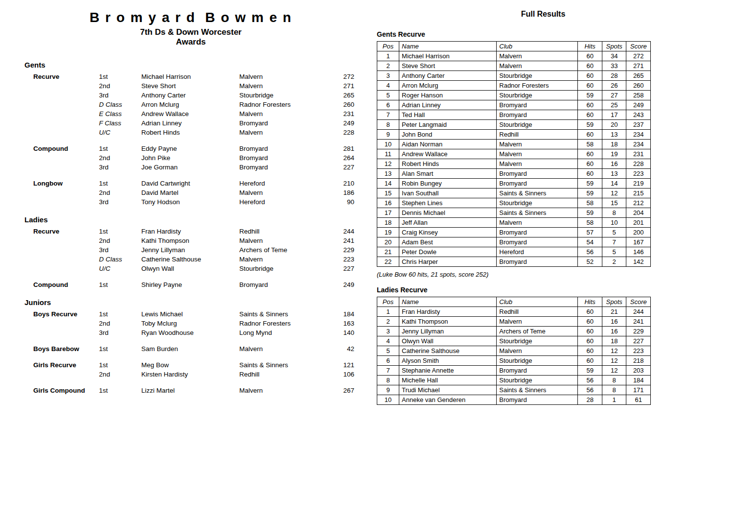B r o m y a r d B o w m e n
7th Ds & Down Worcester
Awards
Gents
| Recurve | 1st | Michael Harrison | Malvern | 272 |
| | 2nd | Steve Short | Malvern | 271 |
| | 3rd | Anthony Carter | Stourbridge | 265 |
| | D Class | Arron Mclurg | Radnor Foresters | 260 |
| | E Class | Andrew Wallace | Malvern | 231 |
| | F Class | Adrian Linney | Bromyard | 249 |
| | U/C | Robert Hinds | Malvern | 228 |
| Compound | 1st | Eddy Payne | Bromyard | 281 |
| | 2nd | John Pike | Bromyard | 264 |
| | 3rd | Joe Gorman | Bromyard | 227 |
| Longbow | 1st | David Cartwright | Hereford | 210 |
| | 2nd | David Martel | Malvern | 186 |
| | 3rd | Tony Hodson | Hereford | 90 |
Ladies
| Recurve | 1st | Fran Hardisty | Redhill | 244 |
| | 2nd | Kathi Thompson | Malvern | 241 |
| | 3rd | Jenny Lillyman | Archers of Teme | 229 |
| | D Class | Catherine Salthouse | Malvern | 223 |
| | U/C | Olwyn Wall | Stourbridge | 227 |
| Compound | 1st | Shirley Payne | Bromyard | 249 |
Juniors
| Boys Recurve | 1st | Lewis Michael | Saints & Sinners | 184 |
| | 2nd | Toby Mclurg | Radnor Foresters | 163 |
| | 3rd | Ryan Woodhouse | Long Mynd | 140 |
| Boys Barebow | 1st | Sam Burden | Malvern | 42 |
| Girls Recurve | 1st | Meg Bow | Saints & Sinners | 121 |
| | 2nd | Kirsten Hardisty | Redhill | 106 |
| Girls Compound | 1st | Lizzi Martel | Malvern | 267 |
Full Results
Gents Recurve
| Pos | Name | Club | Hits | Spots | Score |
| --- | --- | --- | --- | --- | --- |
| 1 | Michael Harrison | Malvern | 60 | 34 | 272 |
| 2 | Steve Short | Malvern | 60 | 33 | 271 |
| 3 | Anthony Carter | Stourbridge | 60 | 28 | 265 |
| 4 | Arron Mclurg | Radnor Foresters | 60 | 26 | 260 |
| 5 | Roger Hanson | Stourbridge | 59 | 27 | 258 |
| 6 | Adrian Linney | Bromyard | 60 | 25 | 249 |
| 7 | Ted Hall | Bromyard | 60 | 17 | 243 |
| 8 | Peter Langmaid | Stourbridge | 59 | 20 | 237 |
| 9 | John Bond | Redhill | 60 | 13 | 234 |
| 10 | Aidan Norman | Malvern | 58 | 18 | 234 |
| 11 | Andrew Wallace | Malvern | 60 | 19 | 231 |
| 12 | Robert Hinds | Malvern | 60 | 16 | 228 |
| 13 | Alan Smart | Bromyard | 60 | 13 | 223 |
| 14 | Robin Bungey | Bromyard | 59 | 14 | 219 |
| 15 | Ivan Southall | Saints & Sinners | 59 | 12 | 215 |
| 16 | Stephen Lines | Stourbridge | 58 | 15 | 212 |
| 17 | Dennis Michael | Saints & Sinners | 59 | 8 | 204 |
| 18 | Jeff Allan | Malvern | 58 | 10 | 201 |
| 19 | Craig Kinsey | Bromyard | 57 | 5 | 200 |
| 20 | Adam Best | Bromyard | 54 | 7 | 167 |
| 21 | Peter Dowle | Hereford | 56 | 5 | 146 |
| 22 | Chris Harper | Bromyard | 52 | 2 | 142 |
(Luke Bow 60 hits, 21 spots, score 252)
Ladies Recurve
| Pos | Name | Club | Hits | Spots | Score |
| --- | --- | --- | --- | --- | --- |
| 1 | Fran Hardisty | Redhill | 60 | 21 | 244 |
| 2 | Kathi Thompson | Malvern | 60 | 16 | 241 |
| 3 | Jenny Lillyman | Archers of Teme | 60 | 16 | 229 |
| 4 | Olwyn Wall | Stourbridge | 60 | 18 | 227 |
| 5 | Catherine Salthouse | Malvern | 60 | 12 | 223 |
| 6 | Alyson Smith | Stourbridge | 60 | 12 | 218 |
| 7 | Stephanie Annette | Bromyard | 59 | 12 | 203 |
| 8 | Michelle Hall | Stourbridge | 56 | 8 | 184 |
| 9 | Trudi Michael | Saints & Sinners | 56 | 8 | 171 |
| 10 | Anneke van Genderen | Bromyard | 28 | 1 | 61 |